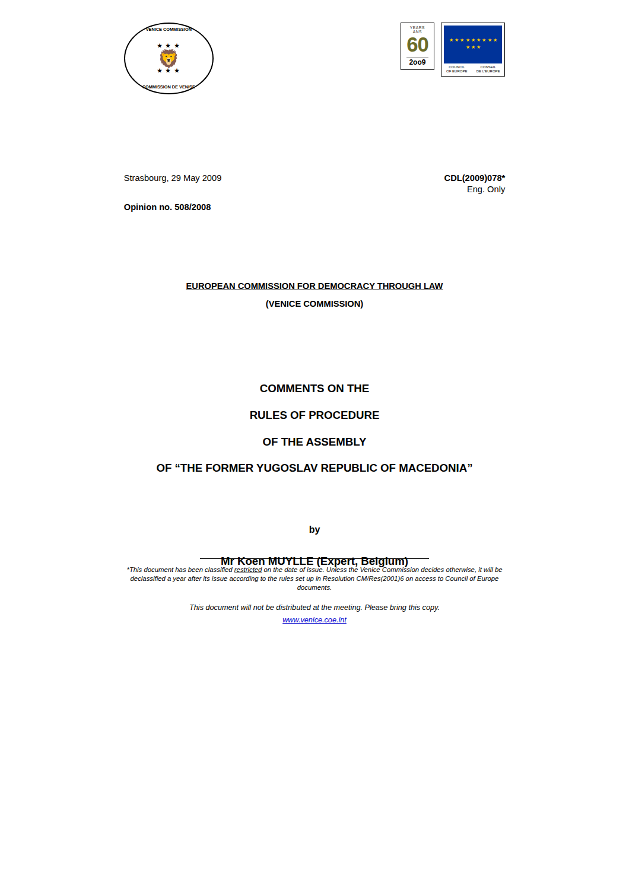VENICE COMMISSION
★ ★ ★
🦁
★ ★ ★
COMMISSION DE VENISE
YEARS
ANS 60 2oo9
COUNCIL
OF EUROPE CONSEIL
DE L'EUROPE
Strasbourg, 29 May 2009
CDL(2009)078*
Eng. Only
Opinion no. 508/2008
EUROPEAN COMMISSION FOR DEMOCRACY THROUGH LAW
(VENICE COMMISSION)
COMMENTS ON THE
RULES OF PROCEDURE
OF THE ASSEMBLY
OF “THE FORMER YUGOSLAV REPUBLIC OF MACEDONIA”
by
Mr Koen MUYLLE (Expert, Belgium)
*This document has been classified restricted on the date of issue. Unless the Venice Commission decides otherwise, it will be declassified a year after its issue according to the rules set up in Resolution CM/Res(2001)6 on access to Council of Europe documents.
This document will not be distributed at the meeting. Please bring this copy.
www.venice.coe.int